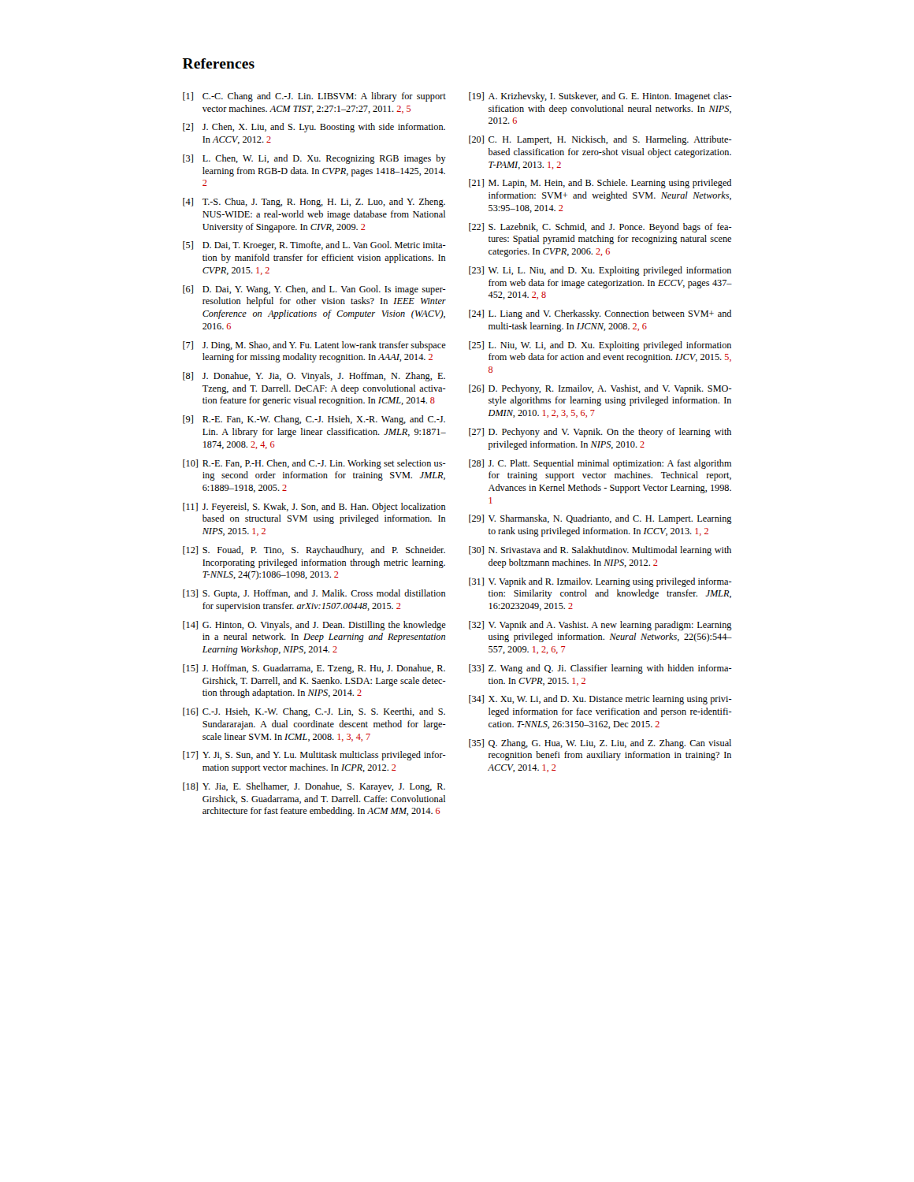References
C.-C. Chang and C.-J. Lin. LIBSVM: A library for support vector machines. ACM TIST, 2:27:1–27:27, 2011. 2, 5
J. Chen, X. Liu, and S. Lyu. Boosting with side information. In ACCV, 2012. 2
L. Chen, W. Li, and D. Xu. Recognizing RGB images by learning from RGB-D data. In CVPR, pages 1418–1425, 2014. 2
T.-S. Chua, J. Tang, R. Hong, H. Li, Z. Luo, and Y. Zheng. NUS-WIDE: a real-world web image database from National University of Singapore. In CIVR, 2009. 2
D. Dai, T. Kroeger, R. Timofte, and L. Van Gool. Metric imitation by manifold transfer for efficient vision applications. In CVPR, 2015. 1, 2
D. Dai, Y. Wang, Y. Chen, and L. Van Gool. Is image super-resolution helpful for other vision tasks? In IEEE Winter Conference on Applications of Computer Vision (WACV), 2016. 6
J. Ding, M. Shao, and Y. Fu. Latent low-rank transfer subspace learning for missing modality recognition. In AAAI, 2014. 2
J. Donahue, Y. Jia, O. Vinyals, J. Hoffman, N. Zhang, E. Tzeng, and T. Darrell. DeCAF: A deep convolutional activation feature for generic visual recognition. In ICML, 2014. 8
R.-E. Fan, K.-W. Chang, C.-J. Hsieh, X.-R. Wang, and C.-J. Lin. A library for large linear classification. JMLR, 9:1871–1874, 2008. 2, 4, 6
R.-E. Fan, P.-H. Chen, and C.-J. Lin. Working set selection using second order information for training SVM. JMLR, 6:1889–1918, 2005. 2
J. Feyereisl, S. Kwak, J. Son, and B. Han. Object localization based on structural SVM using privileged information. In NIPS, 2015. 1, 2
S. Fouad, P. Tino, S. Raychaudhury, and P. Schneider. Incorporating privileged information through metric learning. T-NNLS, 24(7):1086–1098, 2013. 2
S. Gupta, J. Hoffman, and J. Malik. Cross modal distillation for supervision transfer. arXiv:1507.00448, 2015. 2
G. Hinton, O. Vinyals, and J. Dean. Distilling the knowledge in a neural network. In Deep Learning and Representation Learning Workshop, NIPS, 2014. 2
J. Hoffman, S. Guadarrama, E. Tzeng, R. Hu, J. Donahue, R. Girshick, T. Darrell, and K. Saenko. LSDA: Large scale detection through adaptation. In NIPS, 2014. 2
C.-J. Hsieh, K.-W. Chang, C.-J. Lin, S. S. Keerthi, and S. Sundararajan. A dual coordinate descent method for large-scale linear SVM. In ICML, 2008. 1, 3, 4, 7
Y. Ji, S. Sun, and Y. Lu. Multitask multiclass privileged information support vector machines. In ICPR, 2012. 2
Y. Jia, E. Shelhamer, J. Donahue, S. Karayev, J. Long, R. Girshick, S. Guadarrama, and T. Darrell. Caffe: Convolutional architecture for fast feature embedding. In ACM MM, 2014. 6
A. Krizhevsky, I. Sutskever, and G. E. Hinton. Imagenet classification with deep convolutional neural networks. In NIPS, 2012. 6
C. H. Lampert, H. Nickisch, and S. Harmeling. Attribute-based classification for zero-shot visual object categorization. T-PAMI, 2013. 1, 2
M. Lapin, M. Hein, and B. Schiele. Learning using privileged information: SVM+ and weighted SVM. Neural Networks, 53:95–108, 2014. 2
S. Lazebnik, C. Schmid, and J. Ponce. Beyond bags of features: Spatial pyramid matching for recognizing natural scene categories. In CVPR, 2006. 2, 6
W. Li, L. Niu, and D. Xu. Exploiting privileged information from web data for image categorization. In ECCV, pages 437–452, 2014. 2, 8
L. Liang and V. Cherkassky. Connection between SVM+ and multi-task learning. In IJCNN, 2008. 2, 6
L. Niu, W. Li, and D. Xu. Exploiting privileged information from web data for action and event recognition. IJCV, 2015. 5, 8
D. Pechyony, R. Izmailov, A. Vashist, and V. Vapnik. SMO-style algorithms for learning using privileged information. In DMIN, 2010. 1, 2, 3, 5, 6, 7
D. Pechyony and V. Vapnik. On the theory of learning with privileged information. In NIPS, 2010. 2
J. C. Platt. Sequential minimal optimization: A fast algorithm for training support vector machines. Technical report, Advances in Kernel Methods - Support Vector Learning, 1998. 1
V. Sharmanska, N. Quadrianto, and C. H. Lampert. Learning to rank using privileged information. In ICCV, 2013. 1, 2
N. Srivastava and R. Salakhutdinov. Multimodal learning with deep boltzmann machines. In NIPS, 2012. 2
V. Vapnik and R. Izmailov. Learning using privileged information: Similarity control and knowledge transfer. JMLR, 16:20232049, 2015. 2
V. Vapnik and A. Vashist. A new learning paradigm: Learning using privileged information. Neural Networks, 22(56):544–557, 2009. 1, 2, 6, 7
Z. Wang and Q. Ji. Classifier learning with hidden information. In CVPR, 2015. 1, 2
X. Xu, W. Li, and D. Xu. Distance metric learning using privileged information for face verification and person re-identification. T-NNLS, 26:3150–3162, Dec 2015. 2
Q. Zhang, G. Hua, W. Liu, Z. Liu, and Z. Zhang. Can visual recognition benefi from auxiliary information in training? In ACCV, 2014. 1, 2